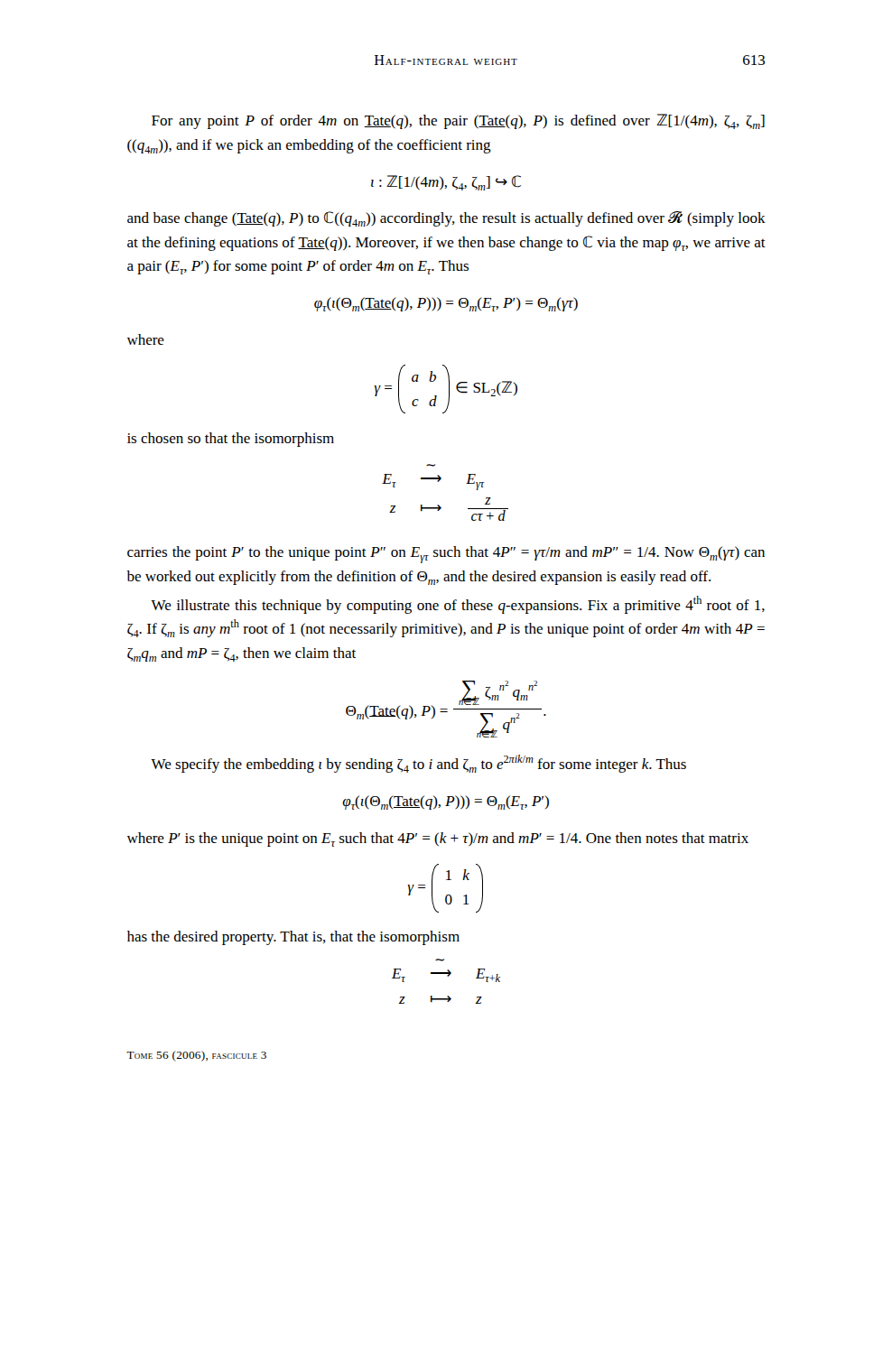Half-integral weight 613
For any point P of order 4m on Tate(q), the pair (Tate(q), P) is defined over ℤ[1/(4m), ζ4, ζm]((q4m)), and if we pick an embedding of the coefficient ring
ι : ℤ[1/(4m), ζ4, ζm] ↪ ℂ
and base change (Tate(q), P) to ℂ((q4m)) accordingly, the result is actually defined over 𝓡 (simply look at the defining equations of Tate(q)). Moreover, if we then base change to ℂ via the map φτ, we arrive at a pair (Eτ, P′) for some point P′ of order 4m on Eτ. Thus
φτ(ι(Θm(Tate(q), P))) = Θm(Eτ, P′) = Θm(γτ)
where
γ =
| a | b |
| c | d |
∈ SL2(ℤ)
is chosen so that the isomorphism
| E τ | ∼ ⟶ | E γτ |
| z | ⟼ | z cτ + d |
carries the point P′ to the unique point P″ on Eγτ such that 4P″ = γτ/m and mP″ = 1/4. Now Θm(γτ) can be worked out explicitly from the definition of Θm, and the desired expansion is easily read off.
We illustrate this technique by computing one of these q-expansions. Fix a primitive 4th root of 1, ζ4. If ζm is any mth root of 1 (not necessarily primitive), and P is the unique point of order 4m with 4P = ζmqm and mP = ζ4, then we claim that
Θm(Tate(q), P) = ∑n∈ℤ ζmn2 qmn2 ∑n∈ℤ qn2 .
We specify the embedding ι by sending ζ4 to i and ζm to e2πik/m for some integer k. Thus
φτ(ι(Θm(Tate(q), P))) = Θm(Eτ, P′)
where P′ is the unique point on Eτ such that 4P′ = (k + τ)/m and mP′ = 1/4. One then notes that matrix
γ =
| 1 | k |
| 0 | 1 |
has the desired property. That is, that the isomorphism
| E τ | ∼ ⟶ | E τ + k |
| z | ⟼ | z |
Tome 56 (2006), fascicule 3